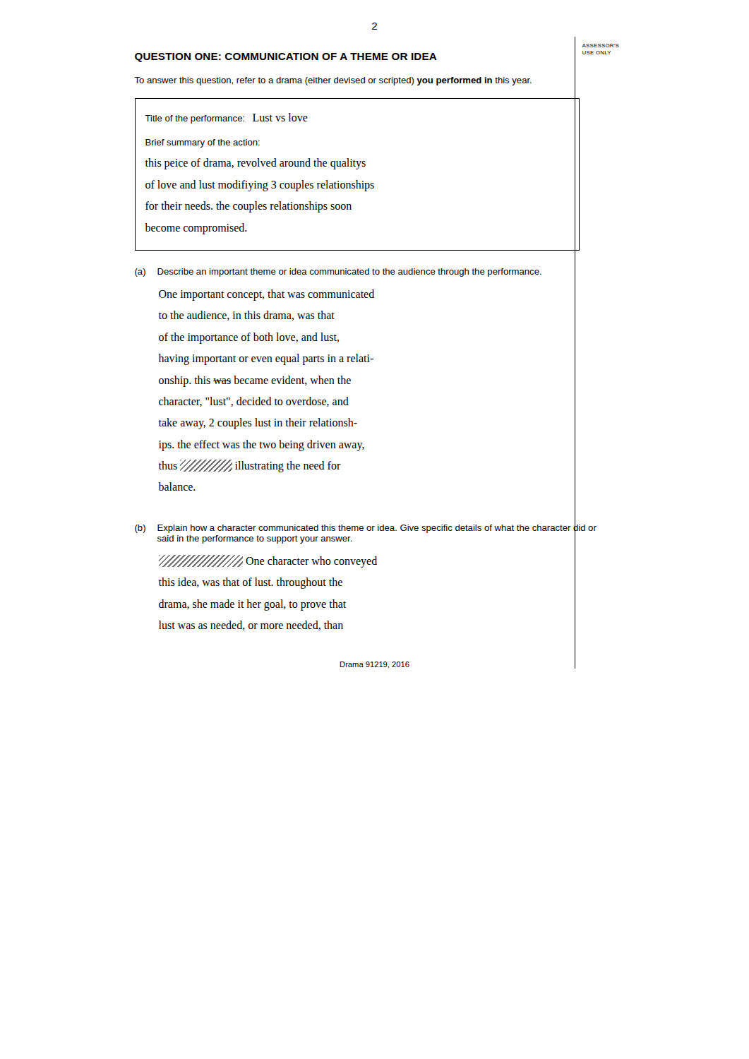2
Assessor's
use only
QUESTION ONE: COMMUNICATION OF A THEME OR IDEA
To answer this question, refer to a drama (either devised or scripted) you performed in this year.
Title of the performance: Lust vs love
Brief summary of the action:
this peice of drama, revolved around the qualitys
of love and lust modifiying 3 couples relationships
for their needs. the couples relationships soon
become compromised.
(a) Describe an important theme or idea communicated to the audience through the performance.
One important concept, that was communicated
to the audience, in this drama, was that
of the importance of both love, and lust,
having important or even equal parts in a relati-
onship. this was became evident, when the
character, "lust", decided to overdose, and
take away, 2 couples lust in their relationsh-
ips. the effect was the two being driven away,
thus illustrating illustrating the need for
balance.
(b) Explain how a character communicated this theme or idea. Give specific details of what the character did or said in the performance to support your answer.
crossed out words One character who conveyed
this idea, was that of lust. throughout the
drama, she made it her goal, to prove that
lust was as needed, or more needed, than
Drama 91219, 2016